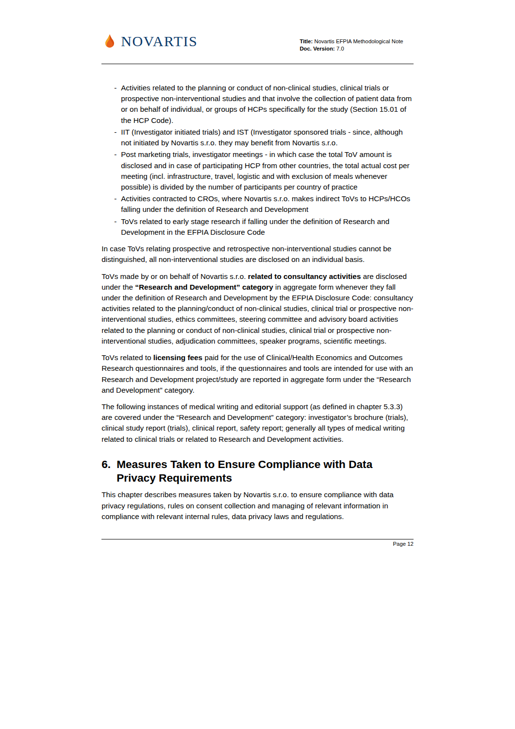NOVARTIS
Title: Novartis EFPIA Methodological Note
Doc. Version: 7.0
Activities related to the planning or conduct of non-clinical studies, clinical trials or prospective non-interventional studies and that involve the collection of patient data from or on behalf of individual, or groups of HCPs specifically for the study (Section 15.01 of the HCP Code).
IIT (Investigator initiated trials) and IST (Investigator sponsored trials - since, although not initiated by Novartis s.r.o. they may benefit from Novartis s.r.o.
Post marketing trials, investigator meetings - in which case the total ToV amount is disclosed and in case of participating HCP from other countries, the total actual cost per meeting (incl. infrastructure, travel, logistic and with exclusion of meals whenever possible) is divided by the number of participants per country of practice
Activities contracted to CROs, where Novartis s.r.o. makes indirect ToVs to HCPs/HCOs falling under the definition of Research and Development
ToVs related to early stage research if falling under the definition of Research and Development in the EFPIA Disclosure Code
In case ToVs relating prospective and retrospective non-interventional studies cannot be distinguished, all non-interventional studies are disclosed on an individual basis.
ToVs made by or on behalf of Novartis s.r.o. related to consultancy activities are disclosed under the “Research and Development” category in aggregate form whenever they fall under the definition of Research and Development by the EFPIA Disclosure Code: consultancy activities related to the planning/conduct of non-clinical studies, clinical trial or prospective non-interventional studies, ethics committees, steering committee and advisory board activities related to the planning or conduct of non-clinical studies, clinical trial or prospective non-interventional studies, adjudication committees, speaker programs, scientific meetings.
ToVs related to licensing fees paid for the use of Clinical/Health Economics and Outcomes Research questionnaires and tools, if the questionnaires and tools are intended for use with an Research and Development project/study are reported in aggregate form under the “Research and Development” category.
The following instances of medical writing and editorial support (as defined in chapter 5.3.3) are covered under the “Research and Development” category: investigator’s brochure (trials), clinical study report (trials), clinical report, safety report; generally all types of medical writing related to clinical trials or related to Research and Development activities.
6. Measures Taken to Ensure Compliance with Data Privacy Requirements
This chapter describes measures taken by Novartis s.r.o. to ensure compliance with data privacy regulations, rules on consent collection and managing of relevant information in compliance with relevant internal rules, data privacy laws and regulations.
Page 12